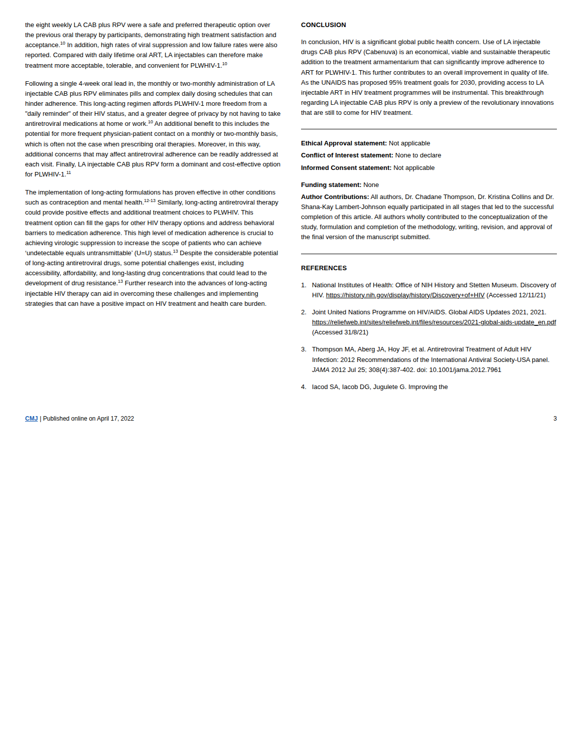the eight weekly LA CAB plus RPV were a safe and preferred therapeutic option over the previous oral therapy by participants, demonstrating high treatment satisfaction and acceptance.10 In addition, high rates of viral suppression and low failure rates were also reported. Compared with daily lifetime oral ART, LA injectables can therefore make treatment more acceptable, tolerable, and convenient for PLWHIV-1.10
Following a single 4-week oral lead in, the monthly or two-monthly administration of LA injectable CAB plus RPV eliminates pills and complex daily dosing schedules that can hinder adherence. This long-acting regimen affords PLWHIV-1 more freedom from a "daily reminder" of their HIV status, and a greater degree of privacy by not having to take antiretroviral medications at home or work.10 An additional benefit to this includes the potential for more frequent physician-patient contact on a monthly or two-monthly basis, which is often not the case when prescribing oral therapies. Moreover, in this way, additional concerns that may affect antiretroviral adherence can be readily addressed at each visit. Finally, LA injectable CAB plus RPV form a dominant and cost-effective option for PLWHIV-1.11
The implementation of long-acting formulations has proven effective in other conditions such as contraception and mental health.12-13 Similarly, long-acting antiretroviral therapy could provide positive effects and additional treatment choices to PLWHIV. This treatment option can fill the gaps for other HIV therapy options and address behavioral barriers to medication adherence. This high level of medication adherence is crucial to achieving virologic suppression to increase the scope of patients who can achieve ‘undetectable equals untransmittable’ (U=U) status.13 Despite the considerable potential of long-acting antiretroviral drugs, some potential challenges exist, including accessibility, affordability, and long-lasting drug concentrations that could lead to the development of drug resistance.13 Further research into the advances of long-acting injectable HIV therapy can aid in overcoming these challenges and implementing strategies that can have a positive impact on HIV treatment and health care burden.
CONCLUSION
In conclusion, HIV is a significant global public health concern. Use of LA injectable drugs CAB plus RPV (Cabenuva) is an economical, viable and sustainable therapeutic addition to the treatment armamentarium that can significantly improve adherence to ART for PLWHIV-1. This further contributes to an overall improvement in quality of life. As the UNAIDS has proposed 95% treatment goals for 2030, providing access to LA injectable ART in HIV treatment programmes will be instrumental. This breakthrough regarding LA injectable CAB plus RPV is only a preview of the revolutionary innovations that are still to come for HIV treatment.
Ethical Approval statement: Not applicable
Conflict of Interest statement: None to declare
Informed Consent statement: Not applicable
Funding statement: None
Author Contributions: All authors, Dr. Chadane Thompson, Dr. Kristina Collins and Dr. Shana-Kay Lambert-Johnson equally participated in all stages that led to the successful completion of this article. All authors wholly contributed to the conceptualization of the study, formulation and completion of the methodology, writing, revision, and approval of the final version of the manuscript submitted.
REFERENCES
1. National Institutes of Health: Office of NIH History and Stetten Museum. Discovery of HIV. https://history.nih.gov/display/history/Discovery+of+HIV (Accessed 12/11/21)
2. Joint United Nations Programme on HIV/AIDS. Global AIDS Updates 2021, 2021. https://reliefweb.int/sites/reliefweb.int/files/resources/2021-global-aids-update_en.pdf (Accessed 31/8/21)
3. Thompson MA, Aberg JA, Hoy JF, et al. Antiretroviral Treatment of Adult HIV Infection: 2012 Recommendations of the International Antiviral Society-USA panel. JAMA 2012 Jul 25; 308(4):387-402. doi: 10.1001/jama.2012.7961
4. Iacod SA, Iacob DG, Jugulete G. Improving the
CMJ| Published online on April 17, 2022 3